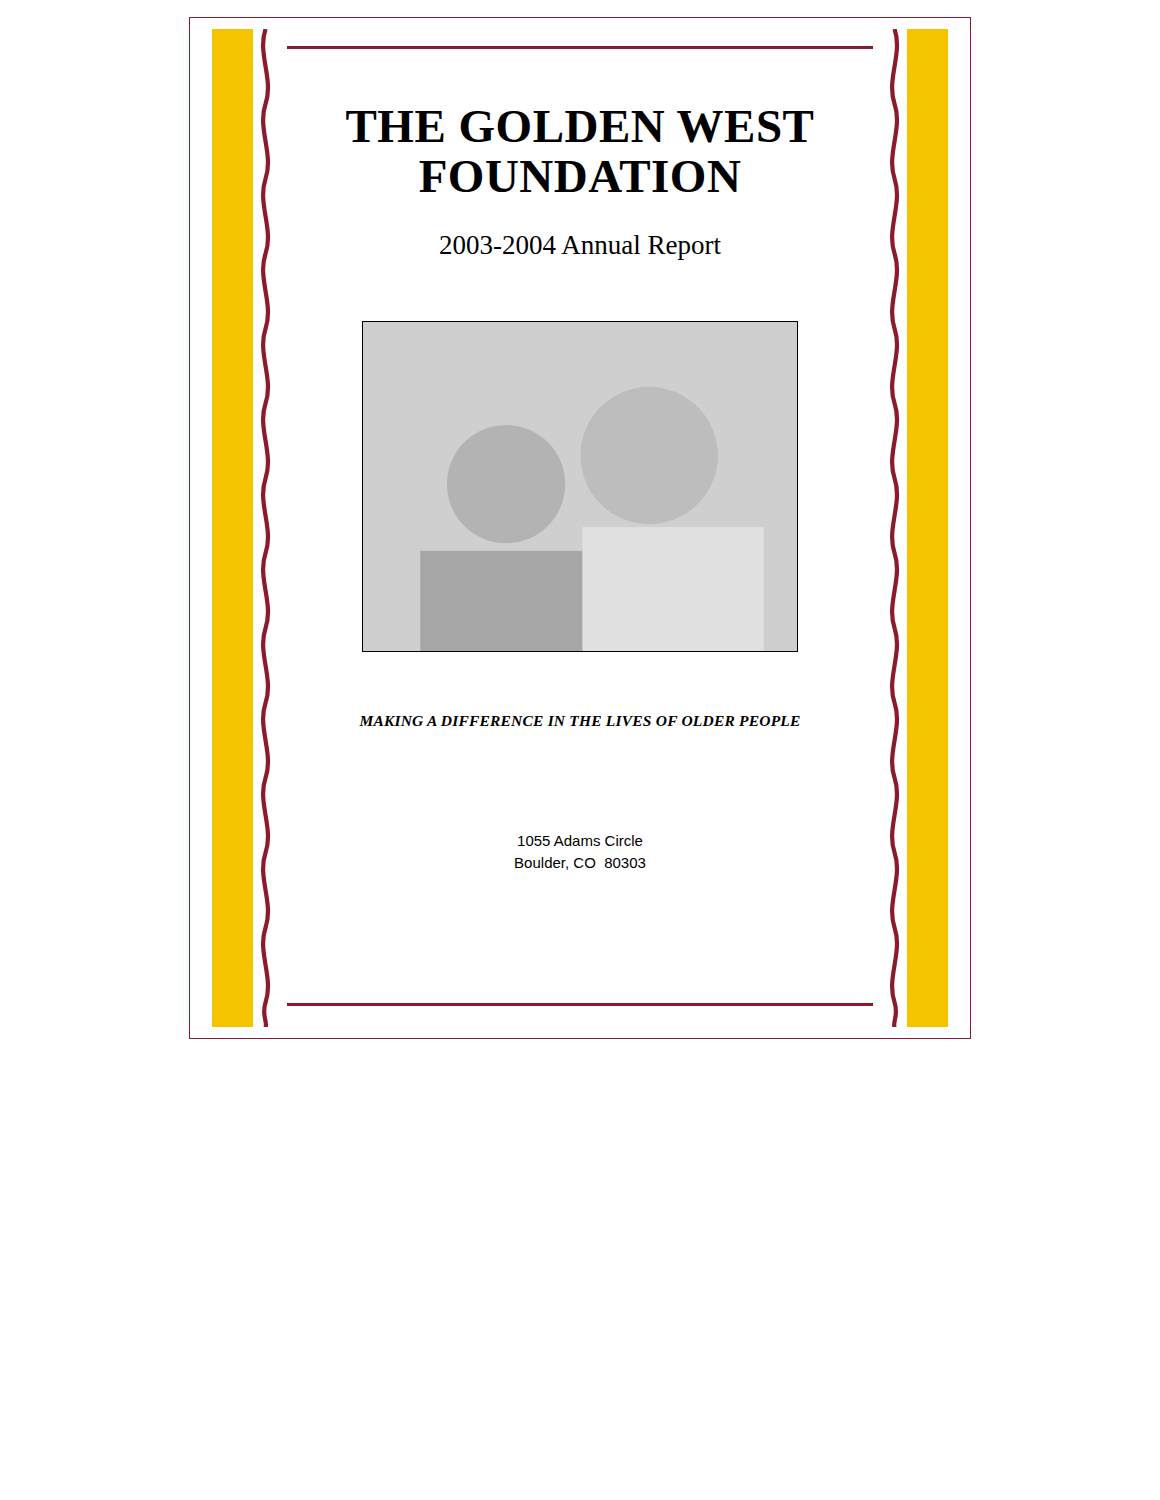THE GOLDEN WEST
FOUNDATION
2003-2004 Annual Report
MAKING A DIFFERENCE IN THE LIVES OF OLDER PEOPLE
1055 Adams Circle
Boulder, CO 80303